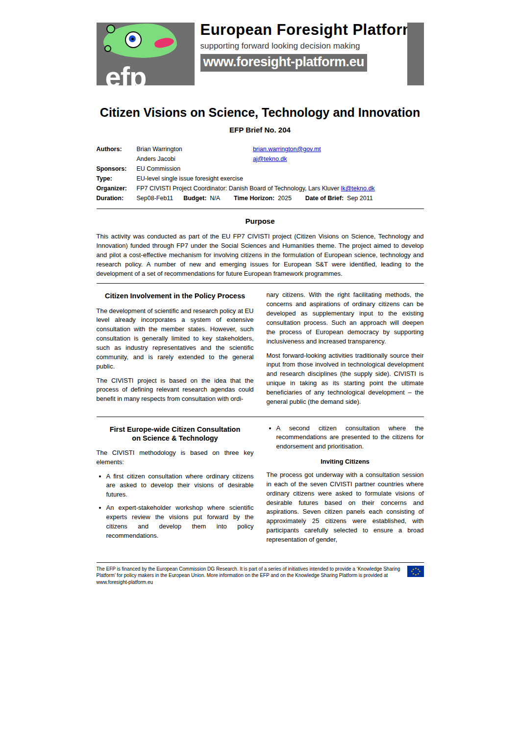efp
European Foresight Platform
supporting forward looking decision making
www.foresight-platform.eu
Citizen Visions on Science, Technology and Innovation
EFP Brief No. 204
| Authors: | Brian Warrington | brian.warrington@gov.mt |
| | Anders Jacobi | aj@tekno.dk |
| Sponsors: | EU Commission |
| Type: | EU-level single issue foresight exercise |
| Organizer: | FP7 CIVISTI Project Coordinator: Danish Board of Technology, Lars Kluver lk@tekno.dk |
| Duration: | Sep08-Feb11 Budget: N/A Time Horizon: 2025 Date of Brief: Sep 2011 |
Purpose
This activity was conducted as part of the EU FP7 CIVISTI project (Citizen Visions on Science, Technology and Innovation) funded through FP7 under the Social Sciences and Humanities theme. The project aimed to develop and pilot a cost-effective mechanism for involving citizens in the formulation of European science, technology and research policy. A number of new and emerging issues for European S&T were identified, leading to the development of a set of recommendations for future European framework programmes.
Citizen Involvement in the Policy Process
The development of scientific and research policy at EU level already incorporates a system of extensive consultation with the member states. However, such consultation is generally limited to key stakeholders, such as industry representatives and the scientific community, and is rarely extended to the general public.
The CIVISTI project is based on the idea that the process of defining relevant research agendas could benefit in many respects from consultation with ordi-
nary citizens. With the right facilitating methods, the concerns and aspirations of ordinary citizens can be developed as supplementary input to the existing consultation process. Such an approach will deepen the process of European democracy by supporting inclusiveness and increased transparency.
Most forward-looking activities traditionally source their input from those involved in technological development and research disciplines (the supply side). CIVISTI is unique in taking as its starting point the ultimate beneficiaries of any technological development – the general public (the demand side).
First Europe-wide Citizen Consultation
on Science & Technology
The CIVISTI methodology is based on three key elements:
A first citizen consultation where ordinary citizens are asked to develop their visions of desirable futures.
An expert-stakeholder workshop where scientific experts review the visions put forward by the citizens and develop them into policy recommendations.
A second citizen consultation where the recommendations are presented to the citizens for endorsement and prioritisation.
Inviting Citizens
The process got underway with a consultation session in each of the seven CIVISTI partner countries where ordinary citizens were asked to formulate visions of desirable futures based on their concerns and aspirations. Seven citizen panels each consisting of approximately 25 citizens were established, with participants carefully selected to ensure a broad representation of gender,
The EFP is financed by the European Commission DG Research. It is part of a series of initiatives intended to provide a ‘Knowledge Sharing Platform’ for policy makers in the European Union. More information on the EFP and on the Knowledge Sharing Platform is provided at www.foresight-platform.eu
★ ★ ★ ★ ★ ★ ★ ★